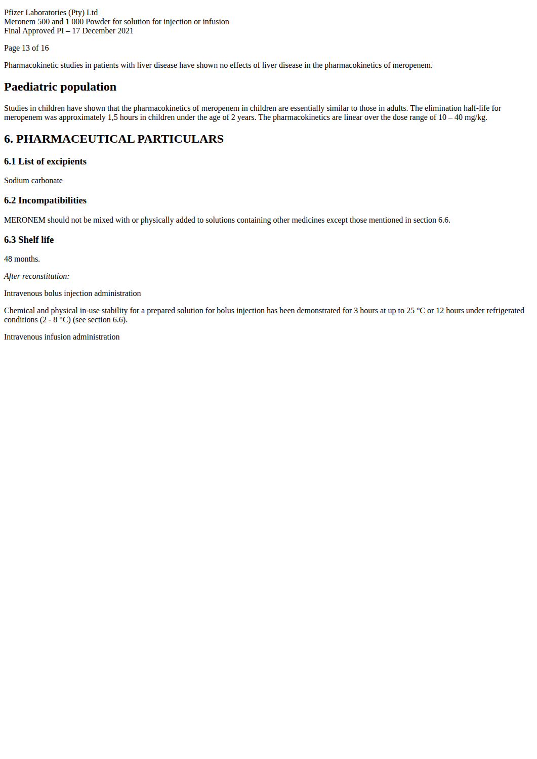Pfizer Laboratories (Pty) Ltd
Meronem 500 and 1 000 Powder for solution for injection or infusion
Final Approved PI – 17 December 2021
Page 13 of 16
Pharmacokinetic studies in patients with liver disease have shown no effects of liver disease in the pharmacokinetics of meropenem.
Paediatric population
Studies in children have shown that the pharmacokinetics of meropenem in children are essentially similar to those in adults. The elimination half-life for meropenem was approximately 1,5 hours in children under the age of 2 years. The pharmacokinetics are linear over the dose range of 10 – 40 mg/kg.
6. PHARMACEUTICAL PARTICULARS
6.1 List of excipients
Sodium carbonate
6.2 Incompatibilities
MERONEM should not be mixed with or physically added to solutions containing other medicines except those mentioned in section 6.6.
6.3 Shelf life
48 months.
After reconstitution:
Intravenous bolus injection administration
Chemical and physical in-use stability for a prepared solution for bolus injection has been demonstrated for 3 hours at up to 25 °C or 12 hours under refrigerated conditions (2 - 8 °C) (see section 6.6).
Intravenous infusion administration